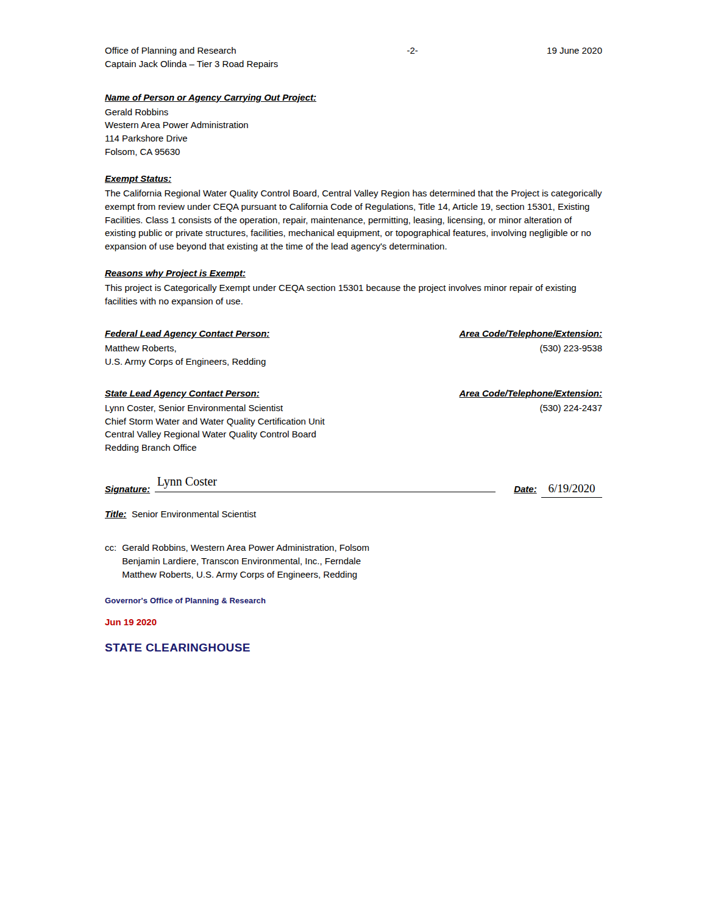Office of Planning and Research Captain Jack Olinda – Tier 3 Road Repairs
-2-
19 June 2020
Name of Person or Agency Carrying Out Project:
Gerald Robbins
Western Area Power Administration
114 Parkshore Drive
Folsom, CA 95630
Exempt Status:
The California Regional Water Quality Control Board, Central Valley Region has determined that the Project is categorically exempt from review under CEQA pursuant to California Code of Regulations, Title 14, Article 19, section 15301, Existing Facilities. Class 1 consists of the operation, repair, maintenance, permitting, leasing, licensing, or minor alteration of existing public or private structures, facilities, mechanical equipment, or topographical features, involving negligible or no expansion of use beyond that existing at the time of the lead agency's determination.
Reasons why Project is Exempt:
This project is Categorically Exempt under CEQA section 15301 because the project involves minor repair of existing facilities with no expansion of use.
Federal Lead Agency Contact Person:
Area Code/Telephone/Extension:
Matthew Roberts,
(530) 223-9538
U.S. Army Corps of Engineers, Redding
State Lead Agency Contact Person:
Area Code/Telephone/Extension:
Lynn Coster, Senior Environmental Scientist
(530) 224-2437
Chief Storm Water and Water Quality Certification Unit
Central Valley Regional Water Quality Control Board
Redding Branch Office
Signature: Lynn Coster Date: 6/19/2020
Title: Senior Environmental Scientist
cc:
Gerald Robbins, Western Area Power Administration, Folsom
Benjamin Lardiere, Transcon Environmental, Inc., Ferndale
Matthew Roberts, U.S. Army Corps of Engineers, Redding
Governor's Office of Planning & Research
Jun 19 2020
STATE CLEARINGHOUSE